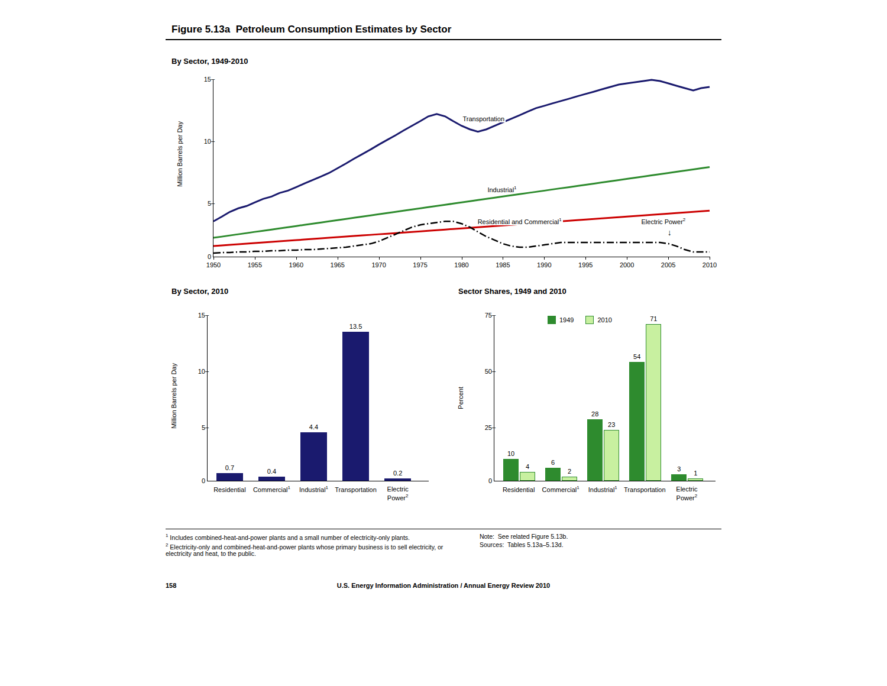Figure 5.13a Petroleum Consumption Estimates by Sector
By Sector, 1949-2010
Million Barrels per Day
15 –
10 –
5 –
0
1950
1955
1960
1965
1970
1975
1980
1985
1990
1995
2000
2005
2010
Transportation
Industrial1
Residential and Commercial1
Electric Power2
↓
By Sector, 2010
Million Barrels per Day
15 –
10 –
5 –
0
0.7
0.4
4.4
13.5
0.2
Residential
Commercial1
Industrial1
Transportation
Electric
Power2
Sector Shares, 1949 and 2010
Percent
1949 2010
75 –
50 –
25 –
0
10
4
Residential
6
2
Commercial1
28
23
Industrial1
54
71
Transportation
3
1
Electric
Power2
1 Includes combined-heat-and-power plants and a small number of electricity-only plants.
2 Electricity-only and combined-heat-and-power plants whose primary business is to sell electricity, or electricity and heat, to the public.
Note: See related Figure 5.13b.
Sources: Tables 5.13a–5.13d.
158
U.S. Energy Information Administration / Annual Energy Review 2010